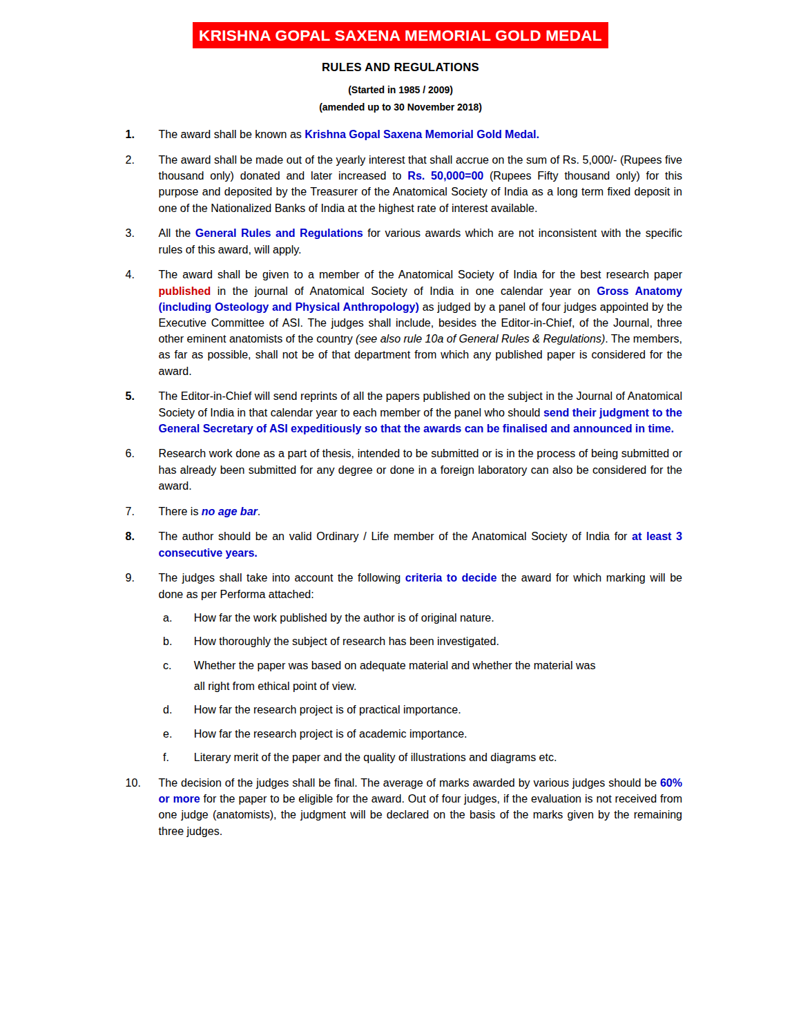KRISHNA GOPAL SAXENA MEMORIAL GOLD MEDAL
RULES AND REGULATIONS
(Started in 1985 / 2009)
(amended up to 30 November 2018)
The award shall be known as Krishna Gopal Saxena Memorial Gold Medal.
The award shall be made out of the yearly interest that shall accrue on the sum of Rs. 5,000/- (Rupees five thousand only) donated and later increased to Rs. 50,000=00 (Rupees Fifty thousand only) for this purpose and deposited by the Treasurer of the Anatomical Society of India as a long term fixed deposit in one of the Nationalized Banks of India at the highest rate of interest available.
All the General Rules and Regulations for various awards which are not inconsistent with the specific rules of this award, will apply.
The award shall be given to a member of the Anatomical Society of India for the best research paper published in the journal of Anatomical Society of India in one calendar year on Gross Anatomy (including Osteology and Physical Anthropology) as judged by a panel of four judges appointed by the Executive Committee of ASI. The judges shall include, besides the Editor-in-Chief, of the Journal, three other eminent anatomists of the country (see also rule 10a of General Rules & Regulations). The members, as far as possible, shall not be of that department from which any published paper is considered for the award.
The Editor-in-Chief will send reprints of all the papers published on the subject in the Journal of Anatomical Society of India in that calendar year to each member of the panel who should send their judgment to the General Secretary of ASI expeditiously so that the awards can be finalised and announced in time.
Research work done as a part of thesis, intended to be submitted or is in the process of being submitted or has already been submitted for any degree or done in a foreign laboratory can also be considered for the award.
There is no age bar.
The author should be an valid Ordinary / Life member of the Anatomical Society of India for at least 3 consecutive years.
The judges shall take into account the following criteria to decide the award for which marking will be done as per Performa attached:
How far the work published by the author is of original nature.
How thoroughly the subject of research has been investigated.
Whether the paper was based on adequate material and whether the material was all right from ethical point of view.
How far the research project is of practical importance.
How far the research project is of academic importance.
Literary merit of the paper and the quality of illustrations and diagrams etc.
The decision of the judges shall be final. The average of marks awarded by various judges should be 60% or more for the paper to be eligible for the award. Out of four judges, if the evaluation is not received from one judge (anatomists), the judgment will be declared on the basis of the marks given by the remaining three judges.